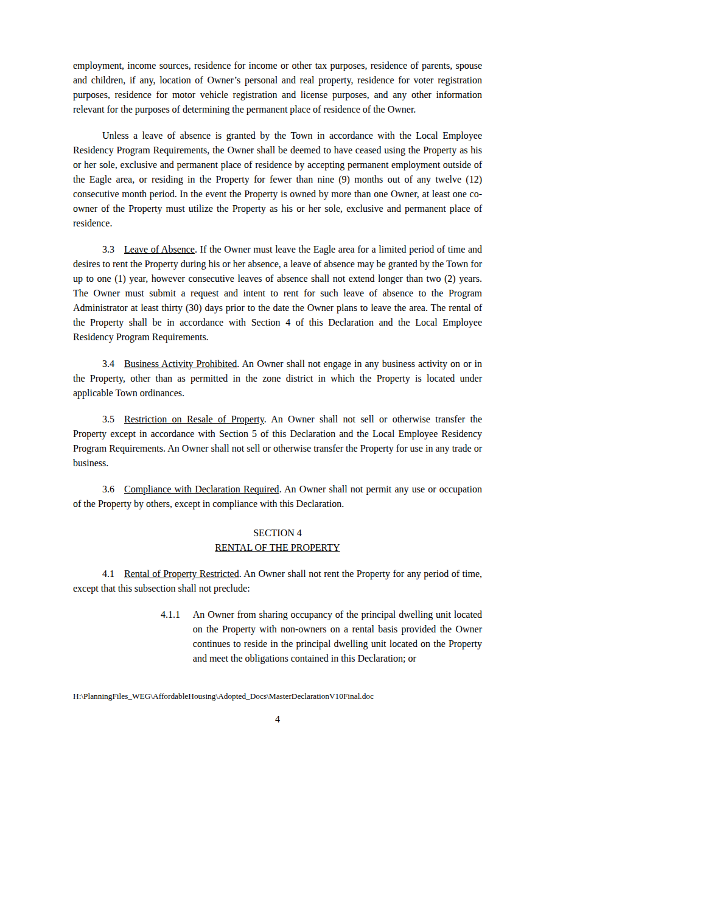employment, income sources, residence for income or other tax purposes, residence of parents, spouse and children, if any, location of Owner’s personal and real property, residence for voter registration purposes, residence for motor vehicle registration and license purposes, and any other information relevant for the purposes of determining the permanent place of residence of the Owner.
Unless a leave of absence is granted by the Town in accordance with the Local Employee Residency Program Requirements, the Owner shall be deemed to have ceased using the Property as his or her sole, exclusive and permanent place of residence by accepting permanent employment outside of the Eagle area, or residing in the Property for fewer than nine (9) months out of any twelve (12) consecutive month period. In the event the Property is owned by more than one Owner, at least one co-owner of the Property must utilize the Property as his or her sole, exclusive and permanent place of residence.
3.3 Leave of Absence. If the Owner must leave the Eagle area for a limited period of time and desires to rent the Property during his or her absence, a leave of absence may be granted by the Town for up to one (1) year, however consecutive leaves of absence shall not extend longer than two (2) years. The Owner must submit a request and intent to rent for such leave of absence to the Program Administrator at least thirty (30) days prior to the date the Owner plans to leave the area. The rental of the Property shall be in accordance with Section 4 of this Declaration and the Local Employee Residency Program Requirements.
3.4 Business Activity Prohibited. An Owner shall not engage in any business activity on or in the Property, other than as permitted in the zone district in which the Property is located under applicable Town ordinances.
3.5 Restriction on Resale of Property. An Owner shall not sell or otherwise transfer the Property except in accordance with Section 5 of this Declaration and the Local Employee Residency Program Requirements. An Owner shall not sell or otherwise transfer the Property for use in any trade or business.
3.6 Compliance with Declaration Required. An Owner shall not permit any use or occupation of the Property by others, except in compliance with this Declaration.
SECTION 4
RENTAL OF THE PROPERTY
4.1 Rental of Property Restricted. An Owner shall not rent the Property for any period of time, except that this subsection shall not preclude:
4.1.1 An Owner from sharing occupancy of the principal dwelling unit located on the Property with non-owners on a rental basis provided the Owner continues to reside in the principal dwelling unit located on the Property and meet the obligations contained in this Declaration; or
H:\PlanningFiles_WEG\AffordableHousing\Adopted_Docs\MasterDeclarationV10Final.doc
4